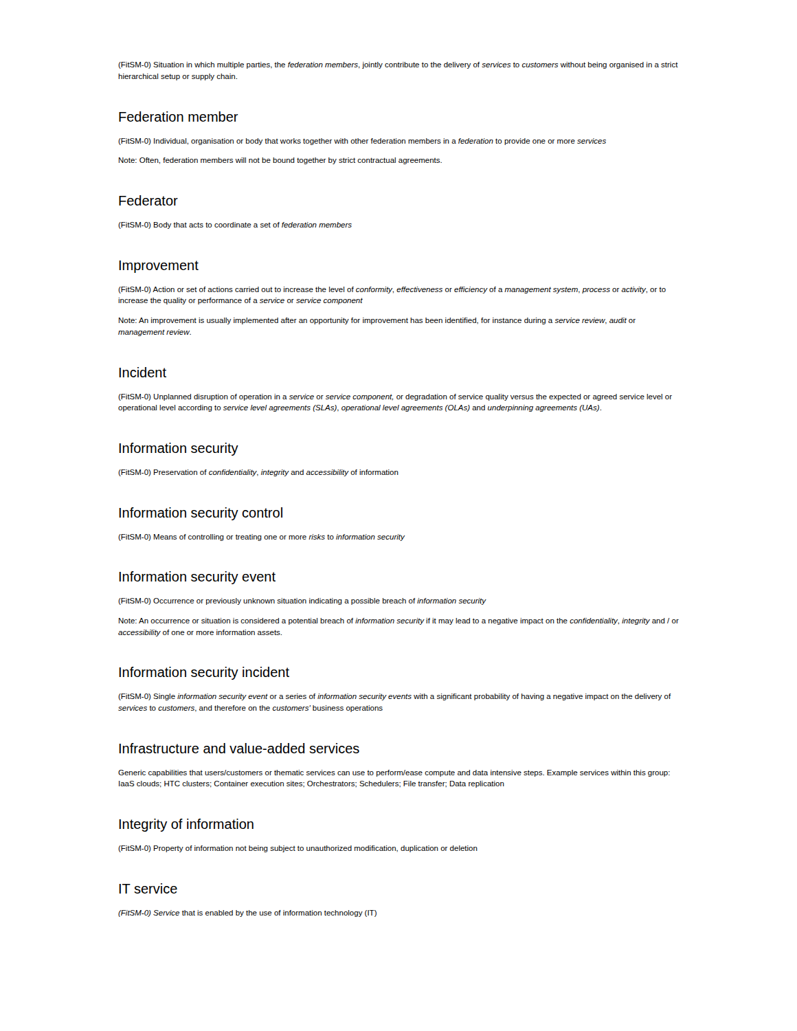(FitSM-0) Situation in which multiple parties, the federation members, jointly contribute to the delivery of services to customers without being organised in a strict hierarchical setup or supply chain.
Federation member
(FitSM-0) Individual, organisation or body that works together with other federation members in a federation to provide one or more services
Note: Often, federation members will not be bound together by strict contractual agreements.
Federator
(FitSM-0) Body that acts to coordinate a set of federation members
Improvement
(FitSM-0) Action or set of actions carried out to increase the level of conformity, effectiveness or efficiency of a management system, process or activity, or to increase the quality or performance of a service or service component
Note: An improvement is usually implemented after an opportunity for improvement has been identified, for instance during a service review, audit or management review.
Incident
(FitSM-0) Unplanned disruption of operation in a service or service component, or degradation of service quality versus the expected or agreed service level or operational level according to service level agreements (SLAs), operational level agreements (OLAs) and underpinning agreements (UAs).
Information security
(FitSM-0) Preservation of confidentiality, integrity and accessibility of information
Information security control
(FitSM-0) Means of controlling or treating one or more risks to information security
Information security event
(FitSM-0) Occurrence or previously unknown situation indicating a possible breach of information security
Note: An occurrence or situation is considered a potential breach of information security if it may lead to a negative impact on the confidentiality, integrity and / or accessibility of one or more information assets.
Information security incident
(FitSM-0) Single information security event or a series of information security events with a significant probability of having a negative impact on the delivery of services to customers, and therefore on the customers' business operations
Infrastructure and value-added services
Generic capabilities that users/customers or thematic services can use to perform/ease compute and data intensive steps. Example services within this group: IaaS clouds; HTC clusters; Container execution sites; Orchestrators; Schedulers; File transfer; Data replication
Integrity of information
(FitSM-0) Property of information not being subject to unauthorized modification, duplication or deletion
IT service
(FitSM-0) Service that is enabled by the use of information technology (IT)